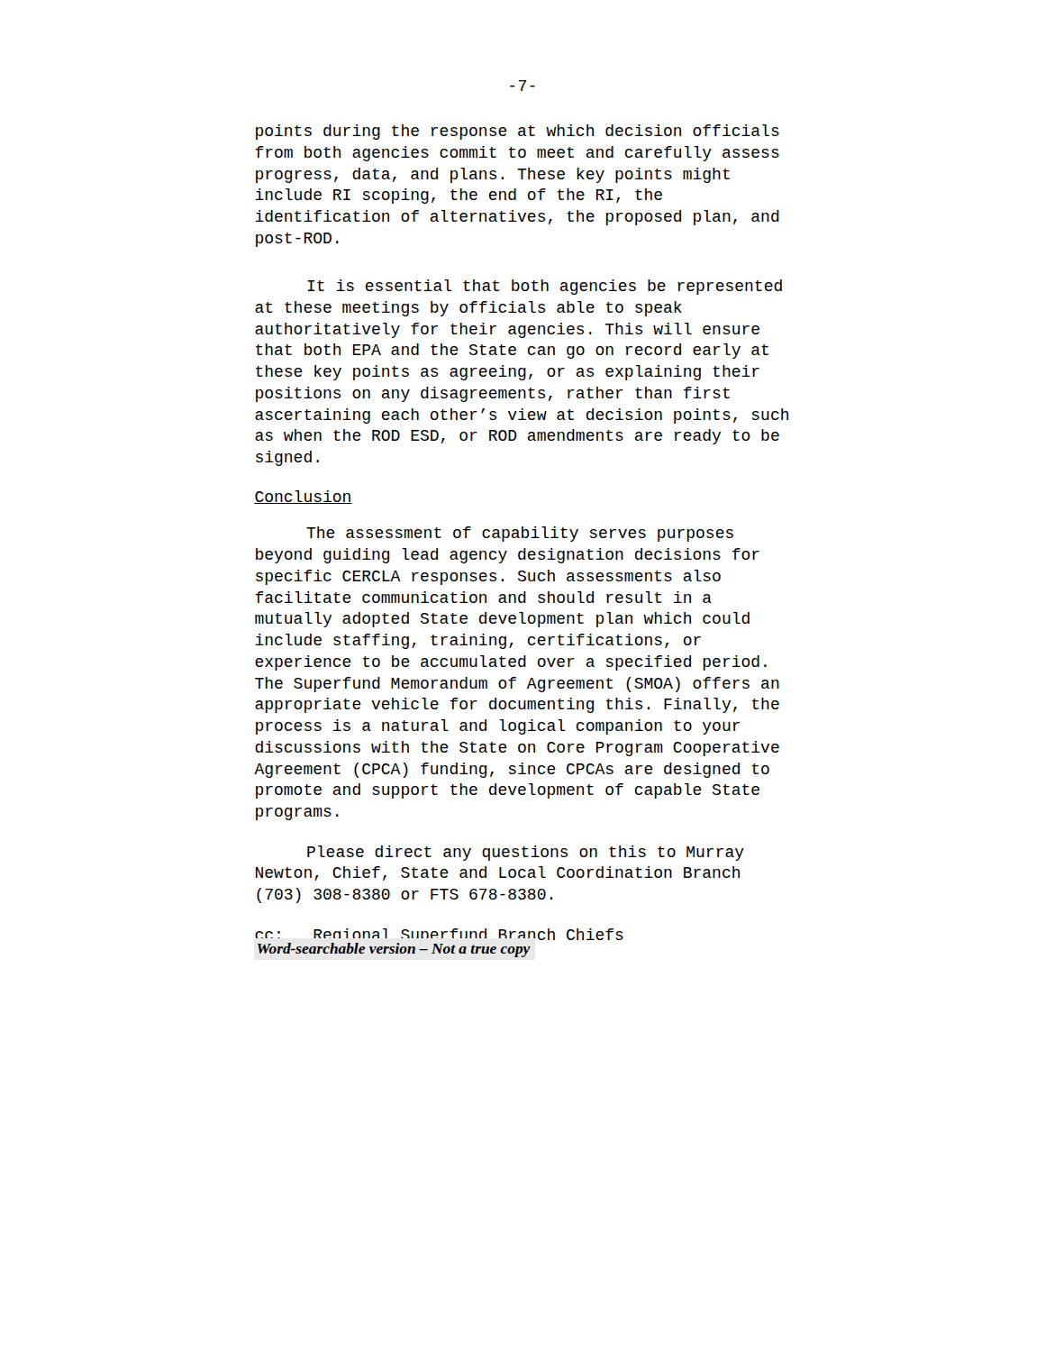-7-
points during the response at which decision officials from both agencies commit to meet and carefully assess progress, data, and plans. These key points might include RI scoping, the end of the RI, the identification of alternatives, the proposed plan, and post-ROD.
It is essential that both agencies be represented at these meetings by officials able to speak authoritatively for their agencies. This will ensure that both EPA and the State can go on record early at these key points as agreeing, or as explaining their positions on any disagreements, rather than first ascertaining each other’s view at decision points, such as when the ROD ESD, or ROD amendments are ready to be signed.
Conclusion
The assessment of capability serves purposes beyond guiding lead agency designation decisions for specific CERCLA responses. Such assessments also facilitate communication and should result in a mutually adopted State development plan which could include staffing, training, certifications, or experience to be accumulated over a specified period. The Superfund Memorandum of Agreement (SMOA) offers an appropriate vehicle for documenting this. Finally, the process is a natural and logical companion to your discussions with the State on Core Program Cooperative Agreement (CPCA) funding, since CPCAs are designed to promote and support the development of capable State programs.
Please direct any questions on this to Murray Newton, Chief, State and Local Coordination Branch (703) 308-8380 or FTS 678-8380.
cc: Regional Superfund Branch Chiefs
Word-searchable version – Not a true copy